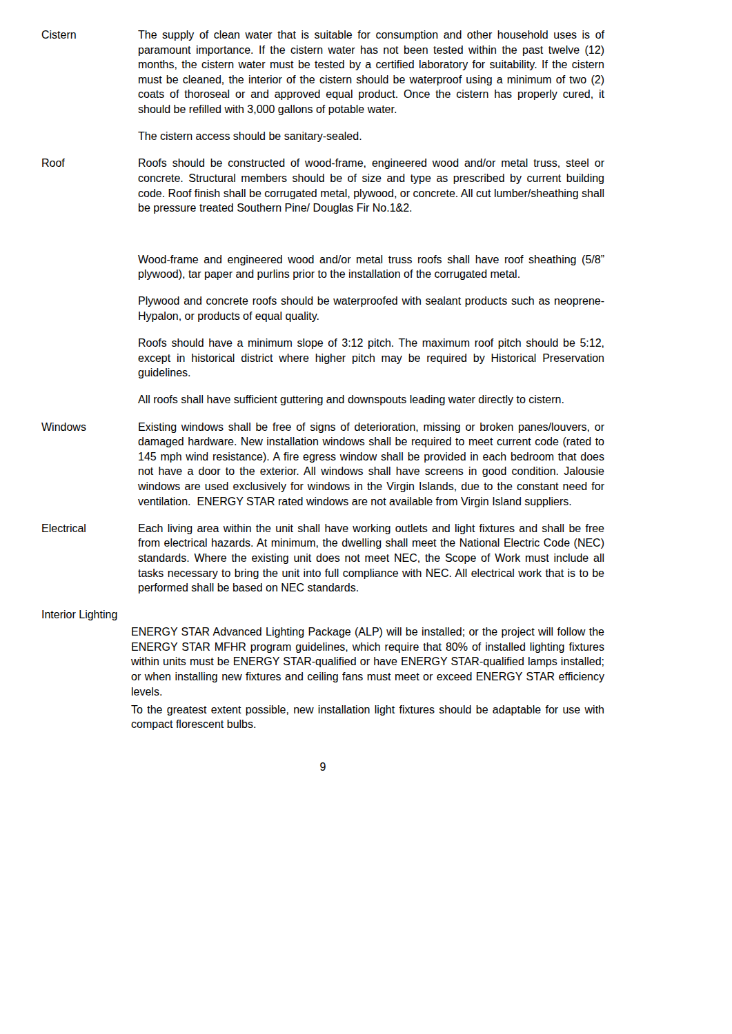Cistern
The supply of clean water that is suitable for consumption and other household uses is of paramount importance. If the cistern water has not been tested within the past twelve (12) months, the cistern water must be tested by a certified laboratory for suitability. If the cistern must be cleaned, the interior of the cistern should be waterproof using a minimum of two (2) coats of thoroseal or and approved equal product. Once the cistern has properly cured, it should be refilled with 3,000 gallons of potable water.
The cistern access should be sanitary-sealed.
Roof
Roofs should be constructed of wood-frame, engineered wood and/or metal truss, steel or concrete. Structural members should be of size and type as prescribed by current building code. Roof finish shall be corrugated metal, plywood, or concrete. All cut lumber/sheathing shall be pressure treated Southern Pine/ Douglas Fir No.1&2.
Wood-frame and engineered wood and/or metal truss roofs shall have roof sheathing (5/8” plywood), tar paper and purlins prior to the installation of the corrugated metal.
Plywood and concrete roofs should be waterproofed with sealant products such as neoprene-Hypalon, or products of equal quality.
Roofs should have a minimum slope of 3:12 pitch. The maximum roof pitch should be 5:12, except in historical district where higher pitch may be required by Historical Preservation guidelines.
All roofs shall have sufficient guttering and downspouts leading water directly to cistern.
Windows
Existing windows shall be free of signs of deterioration, missing or broken panes/louvers, or damaged hardware. New installation windows shall be required to meet current code (rated to 145 mph wind resistance). A fire egress window shall be provided in each bedroom that does not have a door to the exterior. All windows shall have screens in good condition. Jalousie windows are used exclusively for windows in the Virgin Islands, due to the constant need for ventilation. ENERGY STAR rated windows are not available from Virgin Island suppliers.
Electrical
Each living area within the unit shall have working outlets and light fixtures and shall be free from electrical hazards. At minimum, the dwelling shall meet the National Electric Code (NEC) standards. Where the existing unit does not meet NEC, the Scope of Work must include all tasks necessary to bring the unit into full compliance with NEC. All electrical work that is to be performed shall be based on NEC standards.
Interior Lighting
ENERGY STAR Advanced Lighting Package (ALP) will be installed; or the project will follow the ENERGY STAR MFHR program guidelines, which require that 80% of installed lighting fixtures within units must be ENERGY STAR-qualified or have ENERGY STAR-qualified lamps installed; or when installing new fixtures and ceiling fans must meet or exceed ENERGY STAR efficiency levels.
To the greatest extent possible, new installation light fixtures should be adaptable for use with compact florescent bulbs.
9